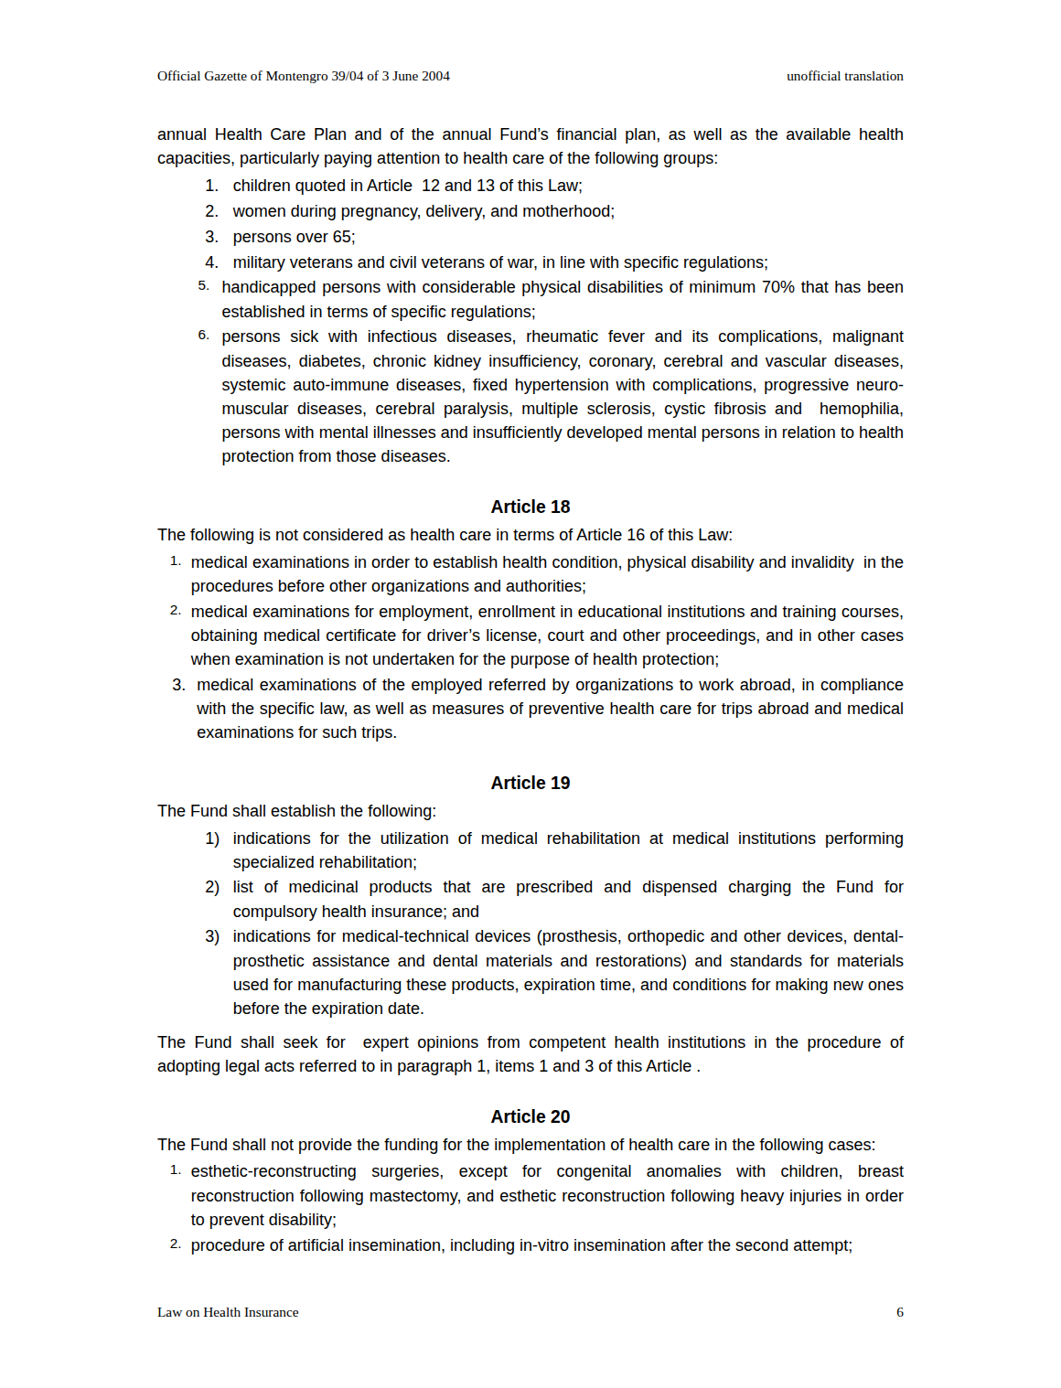Official Gazette of Montengro 39/04 of 3 June 2004 unofficial translation
annual Health Care Plan and of the annual Fund’s financial plan, as well as the available health capacities, particularly paying attention to health care of the following groups:
1. children quoted in Article 12 and 13 of this Law;
2. women during pregnancy, delivery, and motherhood;
3. persons over 65;
4. military veterans and civil veterans of war, in line with specific regulations;
5. handicapped persons with considerable physical disabilities of minimum 70% that has been established in terms of specific regulations;
6. persons sick with infectious diseases, rheumatic fever and its complications, malignant diseases, diabetes, chronic kidney insufficiency, coronary, cerebral and vascular diseases, systemic auto-immune diseases, fixed hypertension with complications, progressive neuro-muscular diseases, cerebral paralysis, multiple sclerosis, cystic fibrosis and hemophilia, persons with mental illnesses and insufficiently developed mental persons in relation to health protection from those diseases.
Article 18
The following is not considered as health care in terms of Article 16 of this Law:
1. medical examinations in order to establish health condition, physical disability and invalidity in the procedures before other organizations and authorities;
2. medical examinations for employment, enrollment in educational institutions and training courses, obtaining medical certificate for driver’s license, court and other proceedings, and in other cases when examination is not undertaken for the purpose of health protection;
3. medical examinations of the employed referred by organizations to work abroad, in compliance with the specific law, as well as measures of preventive health care for trips abroad and medical examinations for such trips.
Article 19
The Fund shall establish the following:
1) indications for the utilization of medical rehabilitation at medical institutions performing specialized rehabilitation;
2) list of medicinal products that are prescribed and dispensed charging the Fund for compulsory health insurance; and
3) indications for medical-technical devices (prosthesis, orthopedic and other devices, dental-prosthetic assistance and dental materials and restorations) and standards for materials used for manufacturing these products, expiration time, and conditions for making new ones before the expiration date.
The Fund shall seek for expert opinions from competent health institutions in the procedure of adopting legal acts referred to in paragraph 1, items 1 and 3 of this Article .
Article 20
The Fund shall not provide the funding for the implementation of health care in the following cases:
1. esthetic-reconstructing surgeries, except for congenital anomalies with children, breast reconstruction following mastectomy, and esthetic reconstruction following heavy injuries in order to prevent disability;
2. procedure of artificial insemination, including in-vitro insemination after the second attempt;
Law on Health Insurance 6